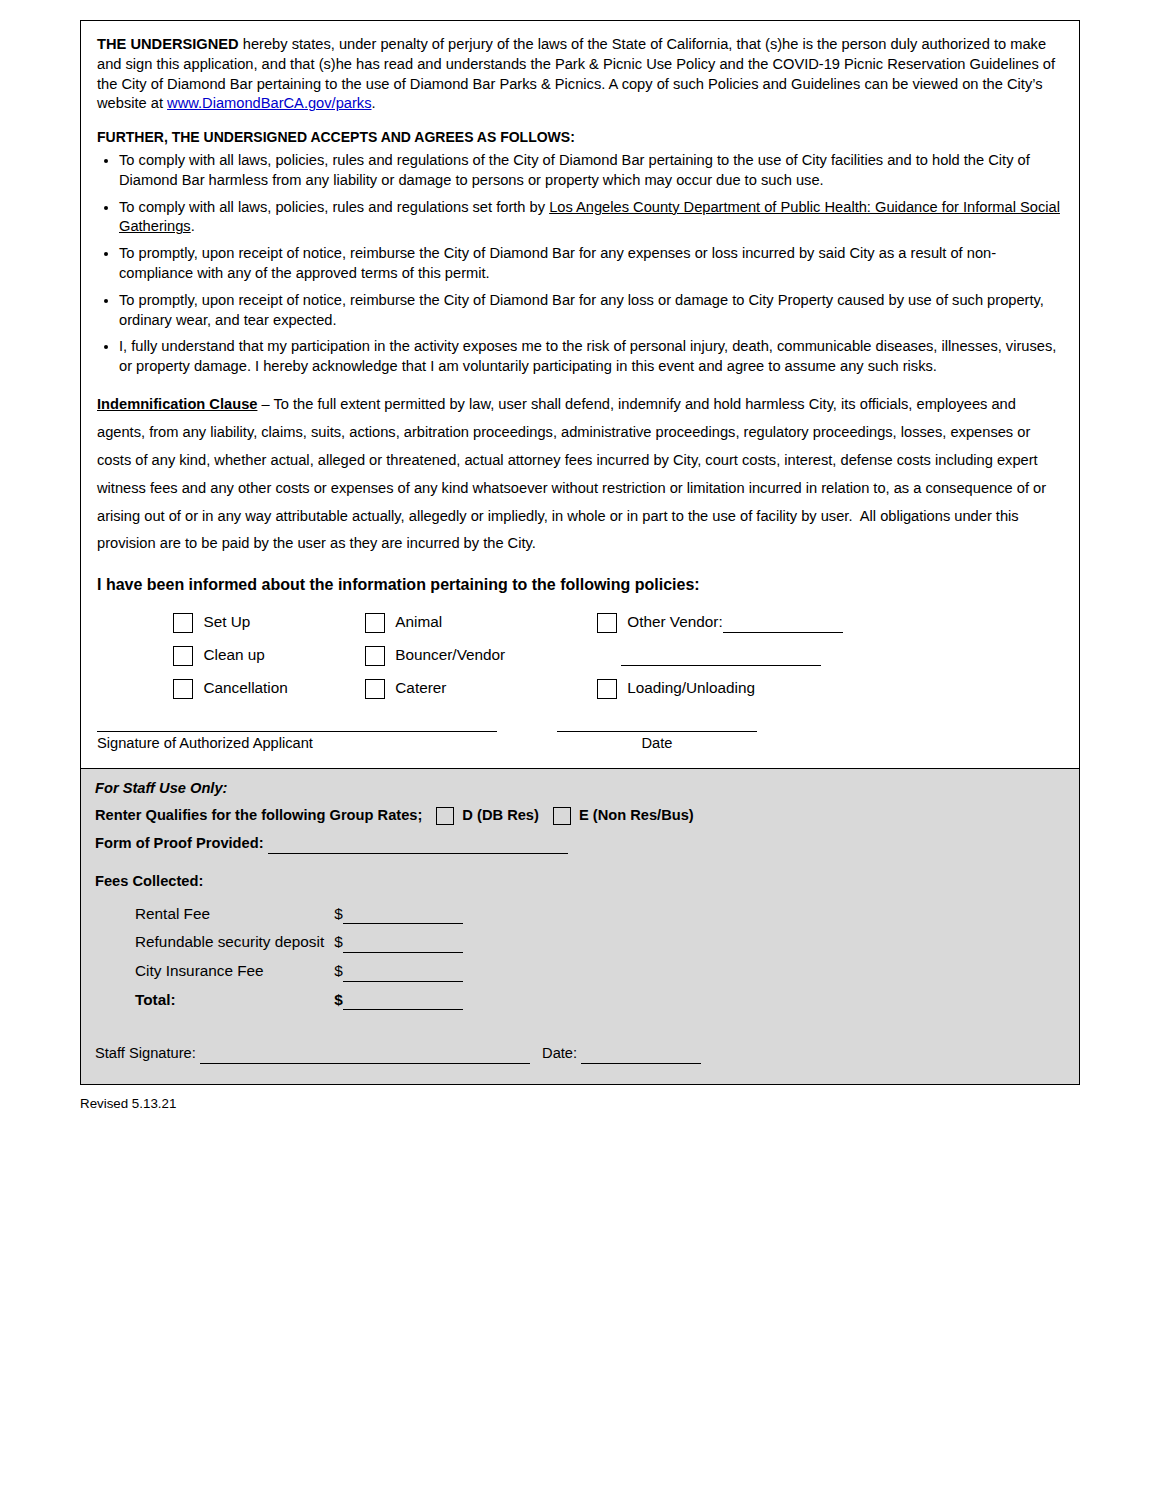THE UNDERSIGNED hereby states, under penalty of perjury of the laws of the State of California, that (s)he is the person duly authorized to make and sign this application, and that (s)he has read and understands the Park & Picnic Use Policy and the COVID-19 Picnic Reservation Guidelines of the City of Diamond Bar pertaining to the use of Diamond Bar Parks & Picnics. A copy of such Policies and Guidelines can be viewed on the City’s website at www.DiamondBarCA.gov/parks.
FURTHER, THE UNDERSIGNED ACCEPTS AND AGREES AS FOLLOWS:
To comply with all laws, policies, rules and regulations of the City of Diamond Bar pertaining to the use of City facilities and to hold the City of Diamond Bar harmless from any liability or damage to persons or property which may occur due to such use.
To comply with all laws, policies, rules and regulations set forth by Los Angeles County Department of Public Health: Guidance for Informal Social Gatherings.
To promptly, upon receipt of notice, reimburse the City of Diamond Bar for any expenses or loss incurred by said City as a result of non-compliance with any of the approved terms of this permit.
To promptly, upon receipt of notice, reimburse the City of Diamond Bar for any loss or damage to City Property caused by use of such property, ordinary wear, and tear expected.
I, fully understand that my participation in the activity exposes me to the risk of personal injury, death, communicable diseases, illnesses, viruses, or property damage. I hereby acknowledge that I am voluntarily participating in this event and agree to assume any such risks.
Indemnification Clause – To the full extent permitted by law, user shall defend, indemnify and hold harmless City, its officials, employees and agents, from any liability, claims, suits, actions, arbitration proceedings, administrative proceedings, regulatory proceedings, losses, expenses or costs of any kind, whether actual, alleged or threatened, actual attorney fees incurred by City, court costs, interest, defense costs including expert witness fees and any other costs or expenses of any kind whatsoever without restriction or limitation incurred in relation to, as a consequence of or arising out of or in any way attributable actually, allegedly or impliedly, in whole or in part to the use of facility by user. All obligations under this provision are to be paid by the user as they are incurred by the City.
I have been informed about the information pertaining to the following policies:
| Set Up | Animal | Other Vendor: |
| Clean up | Bouncer/Vendor | |
| Cancellation | Caterer | Loading/Unloading |
Signature of Authorized Applicant
Date
For Staff Use Only:
Renter Qualifies for the following Group Rates; D (DB Res) E (Non Res/Bus)
Form of Proof Provided:
Fees Collected:
| Rental Fee | $ |
| Refundable security deposit | $ |
| City Insurance Fee | $ |
| Total: | $ |
Staff Signature: Date:
Revised 5.13.21